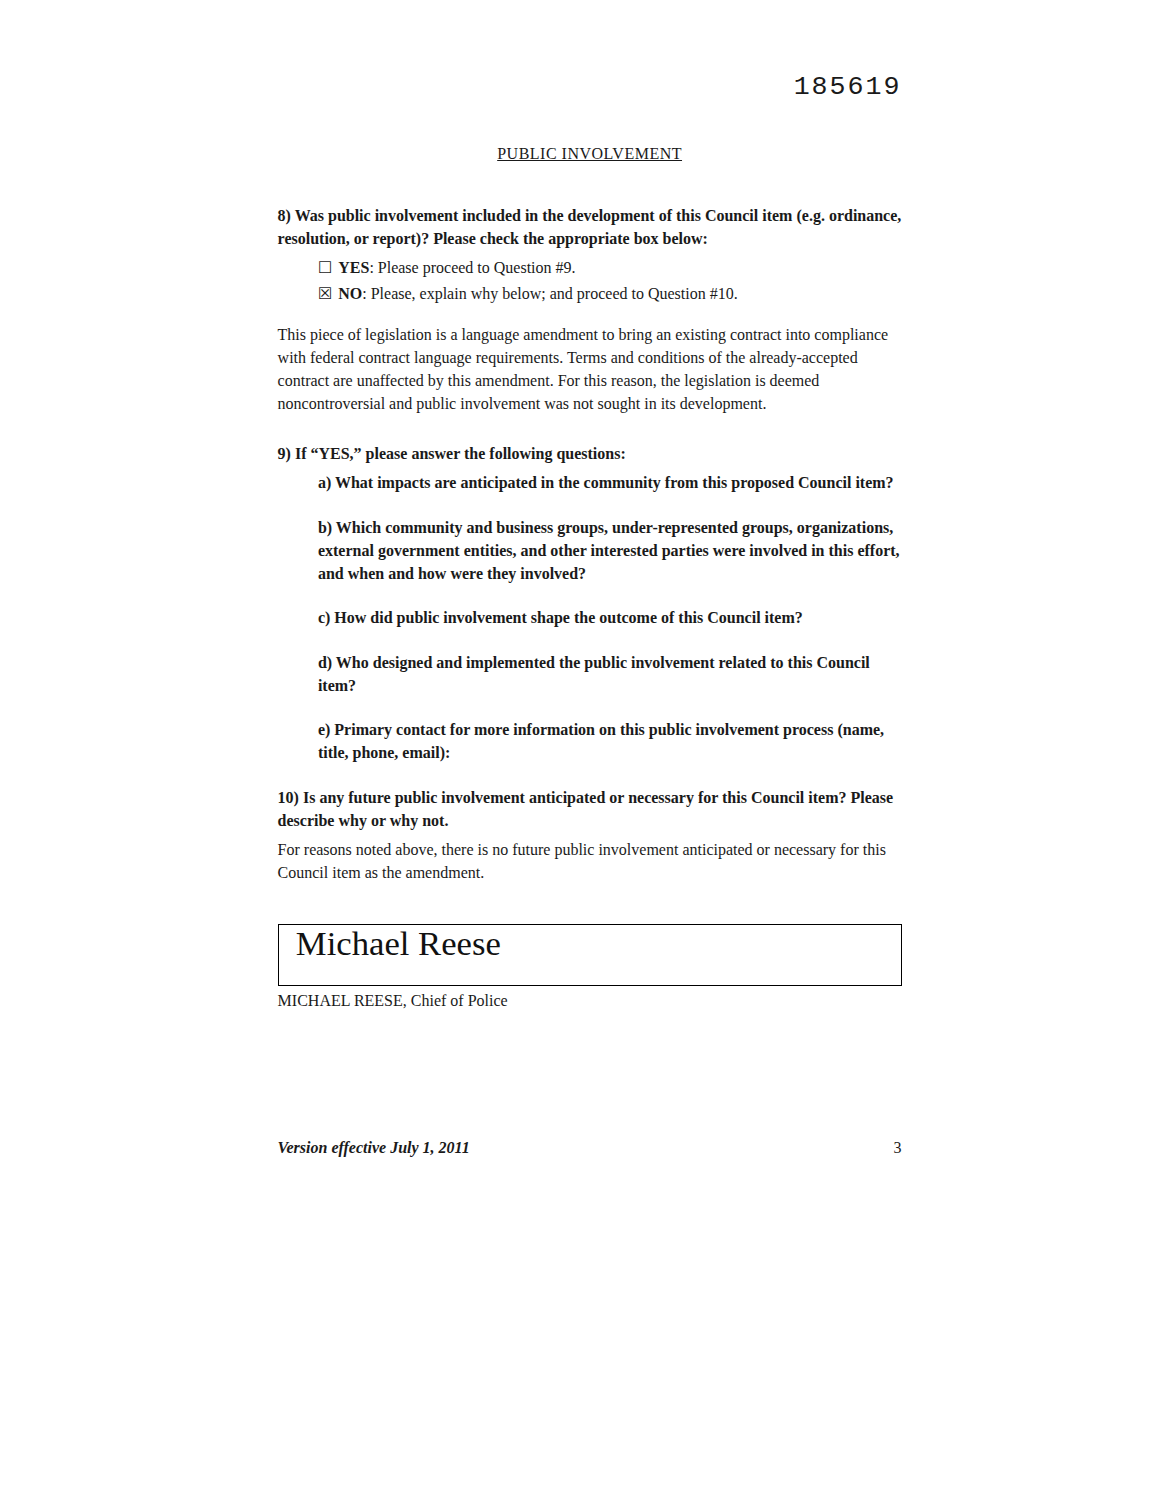185619
PUBLIC INVOLVEMENT
8) Was public involvement included in the development of this Council item (e.g. ordinance, resolution, or report)? Please check the appropriate box below:
☐YES: Please proceed to Question #9.
☒NO: Please, explain why below; and proceed to Question #10.
This piece of legislation is a language amendment to bring an existing contract into compliance with federal contract language requirements. Terms and conditions of the already-accepted contract are unaffected by this amendment. For this reason, the legislation is deemed noncontroversial and public involvement was not sought in its development.
9) If “YES,” please answer the following questions:
a) What impacts are anticipated in the community from this proposed Council item?
b) Which community and business groups, under-represented groups, organizations, external government entities, and other interested parties were involved in this effort, and when and how were they involved?
c) How did public involvement shape the outcome of this Council item?
d) Who designed and implemented the public involvement related to this Council item?
e) Primary contact for more information on this public involvement process (name, title, phone, email):
10) Is any future public involvement anticipated or necessary for this Council item? Please describe why or why not.
For reasons noted above, there is no future public involvement anticipated or necessary for this Council item as the amendment.
Michael Reese
MICHAEL REESE, Chief of Police
Version effective July 1, 2011 3